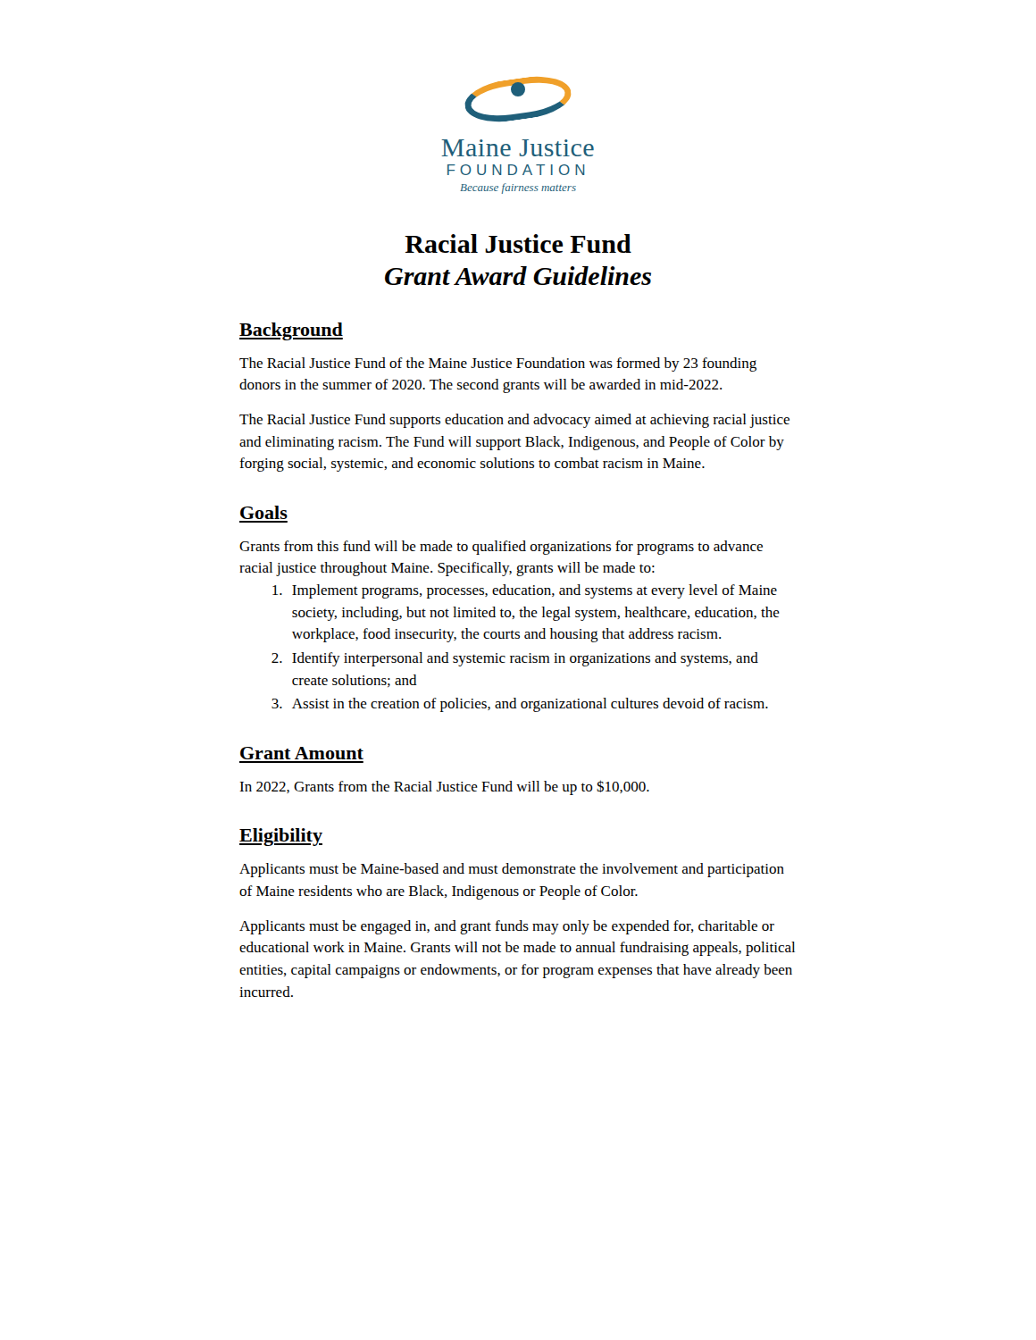Maine Justice
FOUNDATION
Because fairness matters
Racial Justice FundGrant Award Guidelines
Background
The Racial Justice Fund of the Maine Justice Foundation was formed by 23 founding donors in the summer of 2020. The second grants will be awarded in mid-2022.
The Racial Justice Fund supports education and advocacy aimed at achieving racial justice and eliminating racism. The Fund will support Black, Indigenous, and People of Color by forging social, systemic, and economic solutions to combat racism in Maine.
Goals
Grants from this fund will be made to qualified organizations for programs to advance racial justice throughout Maine. Specifically, grants will be made to:
Implement programs, processes, education, and systems at every level of Maine society, including, but not limited to, the legal system, healthcare, education, the workplace, food insecurity, the courts and housing that address racism.
Identify interpersonal and systemic racism in organizations and systems, and create solutions; and
Assist in the creation of policies, and organizational cultures devoid of racism.
Grant Amount
In 2022, Grants from the Racial Justice Fund will be up to $10,000.
Eligibility
Applicants must be Maine-based and must demonstrate the involvement and participation of Maine residents who are Black, Indigenous or People of Color.
Applicants must be engaged in, and grant funds may only be expended for, charitable or educational work in Maine. Grants will not be made to annual fundraising appeals, political entities, capital campaigns or endowments, or for program expenses that have already been incurred.